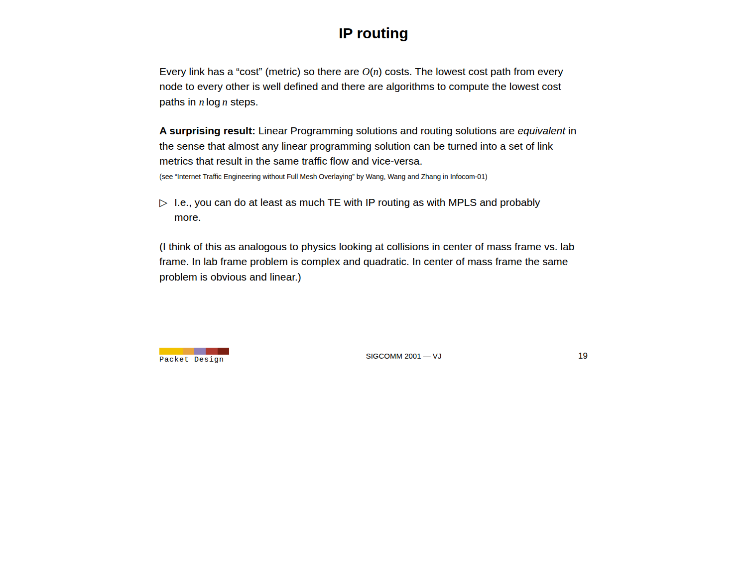IP routing
Every link has a “cost” (metric) so there are O(n) costs. The lowest cost path from every node to every other is well defined and there are algorithms to compute the lowest cost paths in n log n steps.
A surprising result: Linear Programming solutions and routing solutions are equivalent in the sense that almost any linear programming solution can be turned into a set of link metrics that result in the same traffic flow and vice-versa.
(see “Internet Traffic Engineering without Full Mesh Overlaying” by Wang, Wang and Zhang in Infocom-01)
▷
I.e., you can do at least as much TE with IP routing as with MPLS and probably more.
(I think of this as analogous to physics looking at collisions in center of mass frame vs. lab frame. In lab frame problem is complex and quadratic. In center of mass frame the same problem is obvious and linear.)
Packet Design
SIGCOMM 2001 — VJ
19